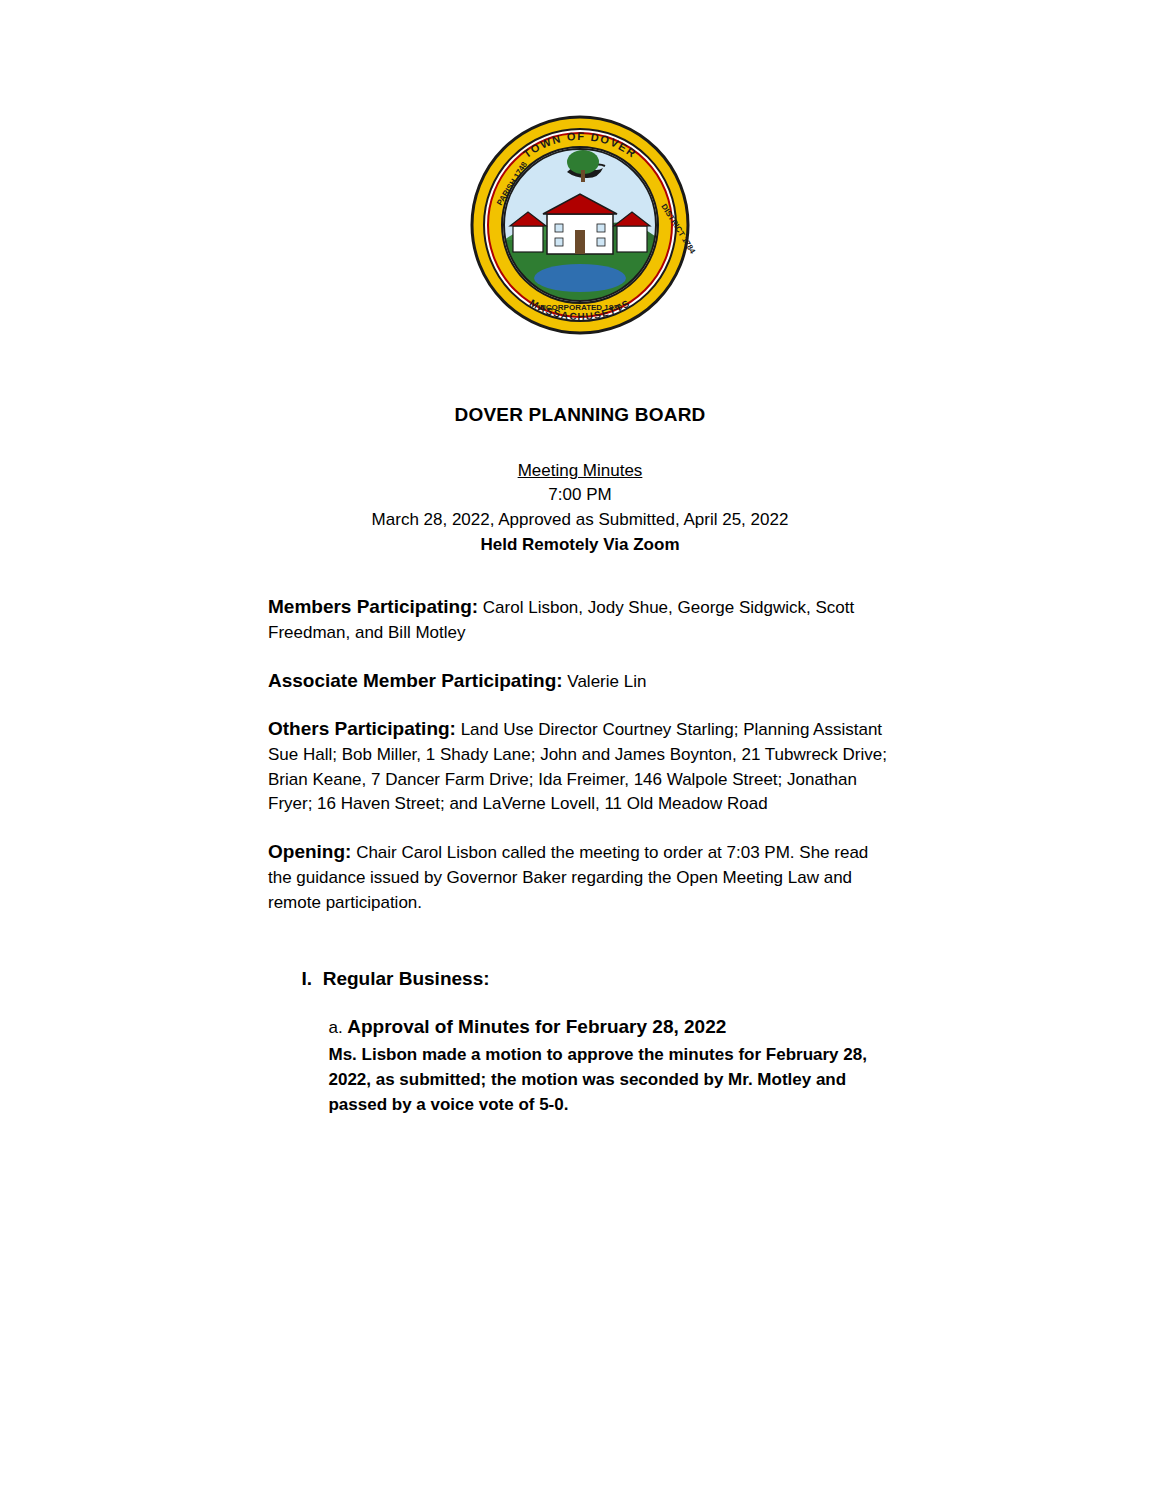TOWN OF DOVER MASSACHUSETTS PARISH 1748 DISTRICT 1784 INCORPORATED 1836
DOVER PLANNING BOARD
Meeting Minutes
7:00 PM
March 28, 2022, Approved as Submitted, April 25, 2022
Held Remotely Via Zoom
Members Participating: Carol Lisbon, Jody Shue, George Sidgwick, Scott Freedman, and Bill Motley
Associate Member Participating: Valerie Lin
Others Participating: Land Use Director Courtney Starling; Planning Assistant Sue Hall; Bob Miller, 1 Shady Lane; John and James Boynton, 21 Tubwreck Drive; Brian Keane, 7 Dancer Farm Drive; Ida Freimer, 146 Walpole Street; Jonathan Fryer; 16 Haven Street; and LaVerne Lovell, 11 Old Meadow Road
Opening: Chair Carol Lisbon called the meeting to order at 7:03 PM. She read the guidance issued by Governor Baker regarding the Open Meeting Law and remote participation.
I. Regular Business:
a. Approval of Minutes for February 28, 2022
Ms. Lisbon made a motion to approve the minutes for February 28, 2022, as submitted; the motion was seconded by Mr. Motley and passed by a voice vote of 5-0.